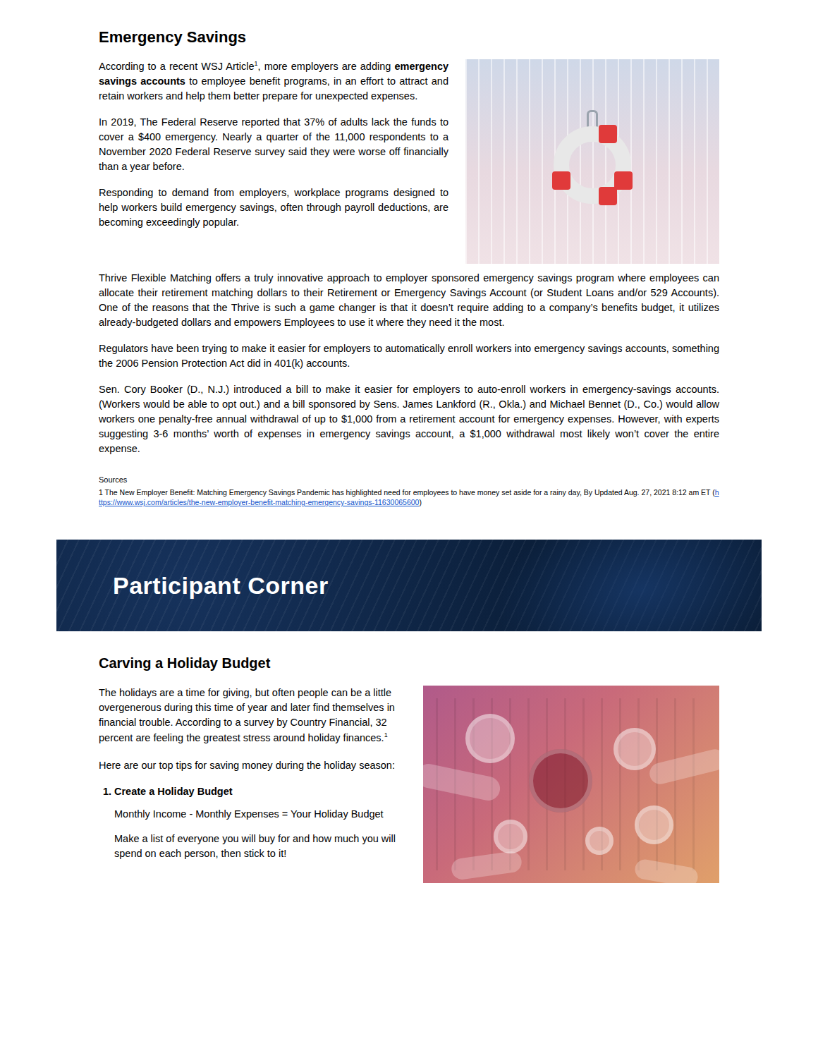Emergency Savings
According to a recent WSJ Article1, more employers are adding emergency savings accounts to employee benefit programs, in an effort to attract and retain workers and help them better prepare for unexpected expenses.
In 2019, The Federal Reserve reported that 37% of adults lack the funds to cover a $400 emergency. Nearly a quarter of the 11,000 respondents to a November 2020 Federal Reserve survey said they were worse off financially than a year before.
Responding to demand from employers, workplace programs designed to help workers build emergency savings, often through payroll deductions, are becoming exceedingly popular.
Thrive Flexible Matching offers a truly innovative approach to employer sponsored emergency savings program where employees can allocate their retirement matching dollars to their Retirement or Emergency Savings Account (or Student Loans and/or 529 Accounts). One of the reasons that the Thrive is such a game changer is that it doesn’t require adding to a company’s benefits budget, it utilizes already-budgeted dollars and empowers Employees to use it where they need it the most.
Regulators have been trying to make it easier for employers to automatically enroll workers into emergency savings accounts, something the 2006 Pension Protection Act did in 401(k) accounts.
Sen. Cory Booker (D., N.J.) introduced a bill to make it easier for employers to auto-enroll workers in emergency-savings accounts. (Workers would be able to opt out.) and a bill sponsored by Sens. James Lankford (R., Okla.) and Michael Bennet (D., Co.) would allow workers one penalty-free annual withdrawal of up to $1,000 from a retirement account for emergency expenses. However, with experts suggesting 3-6 months’ worth of expenses in emergency savings account, a $1,000 withdrawal most likely won’t cover the entire expense.
Sources
1 The New Employer Benefit: Matching Emergency Savings Pandemic has highlighted need for employees to have money set aside for a rainy day, By Updated Aug. 27, 2021 8:12 am ET (https://www.wsj.com/articles/the-new-employer-benefit-matching-emergency-savings-11630065600)
Participant Corner
Carving a Holiday Budget
The holidays are a time for giving, but often people can be a little overgenerous during this time of year and later find themselves in financial trouble. According to a survey by Country Financial, 32 percent are feeling the greatest stress around holiday finances.1
Here are our top tips for saving money during the holiday season:
Create a Holiday Budget
Monthly Income - Monthly Expenses = Your Holiday Budget
Make a list of everyone you will buy for and how much you will spend on each person, then stick to it!